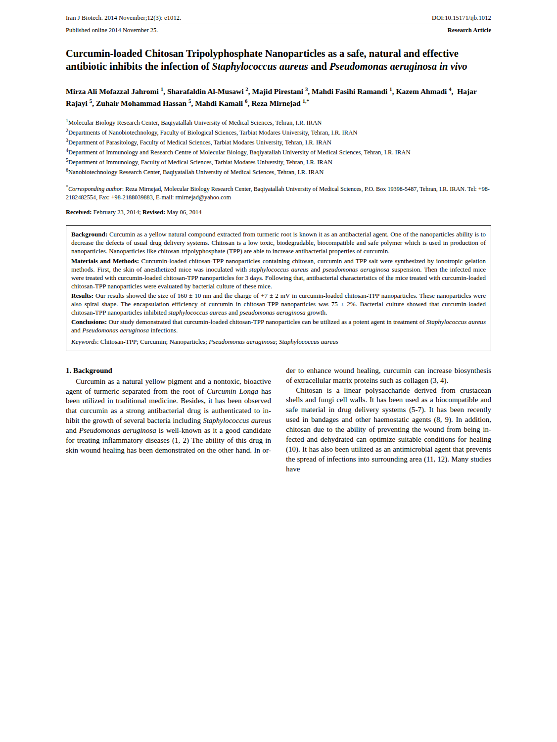Iran J Biotech. 2014 November;12(3): e1012.
DOI:10.15171/ijb.1012
Published online 2014 November 25.
Research Article
Curcumin-loaded Chitosan Tripolyphosphate Nanoparticles as a safe, natural and effective antibiotic inhibits the infection of Staphylococcus aureus and Pseudomonas aeruginosa in vivo
Mirza Ali Mofazzal Jahromi 1, Sharafaldin Al-Musawi 2, Majid Pirestani 3, Mahdi Fasihi Ramandi 1, Kazem Ahmadi 4, Hajar Rajayi 5, Zuhair Mohammad Hassan 5, Mahdi Kamali 6, Reza Mirnejad 1,*
1Molecular Biology Research Center, Baqiyatallah University of Medical Sciences, Tehran, I.R. IRAN
2Departments of Nanobiotechnology, Faculty of Biological Sciences, Tarbiat Modares University, Tehran, I.R. IRAN
3Department of Parasitology, Faculty of Medical Sciences, Tarbiat Modares University, Tehran, I.R. IRAN
4Department of Immunology and Research Centre of Molecular Biology, Baqiyatallah University of Medical Sciences, Tehran, I.R. IRAN
5Department of Immunology, Faculty of Medical Sciences, Tarbiat Modares University, Tehran, I.R. IRAN
6Nanobiotechnology Research Center, Baqiyatallah University of Medical Sciences, Tehran, I.R. IRAN
*Corresponding author: Reza Mirnejad, Molecular Biology Research Center, Baqiyatallah University of Medical Sciences, P.O. Box 19398-5487, Tehran, I.R. IRAN. Tel: +98-2182482554, Fax: +98-2188039883, E-mail: rmirnejad@yahoo.com
Received: February 23, 2014; Revised: May 06, 2014
Background: Curcumin as a yellow natural compound extracted from turmeric root is known it as an antibacterial agent. One of the nanoparticles ability is to decrease the defects of usual drug delivery systems. Chitosan is a low toxic, biodegradable, biocompatible and safe polymer which is used in production of nanoparticles. Nanoparticles like chitosan-tripolyphosphate (TPP) are able to increase antibacterial properties of curcumin.
Materials and Methods: Curcumin-loaded chitosan-TPP nanoparticles containing chitosan, curcumin and TPP salt were synthesized by ionotropic gelation methods. First, the skin of anesthetized mice was inoculated with staphylococcus aureus and pseudomonas aeruginosa suspension. Then the infected mice were treated with curcumin-loaded chitosan-TPP nanoparticles for 3 days. Following that, antibacterial characteristics of the mice treated with curcumin-loaded chitosan-TPP nanoparticles were evaluated by bacterial culture of these mice.
Results: Our results showed the size of 160 ± 10 nm and the charge of +7 ± 2 mV in curcumin-loaded chitosan-TPP nanoparticles. These nanoparticles were also spiral shape. The encapsulation efficiency of curcumin in chitosan-TPP nanoparticles was 75 ± 2%. Bacterial culture showed that curcumin-loaded chitosan-TPP nanoparticles inhibited staphylococcus aureus and pseudomonas aeruginosa growth.
Conclusions: Our study demonstrated that curcumin-loaded chitosan-TPP nanoparticles can be utilized as a potent agent in treatment of Staphylococcus aureus and Pseudomonas aeruginosa infections.
Keywords: Chitosan-TPP; Curcumin; Nanoparticles; Pseudomonas aeruginosa; Staphylococcus aureus
1. Background
Curcumin as a natural yellow pigment and a nontoxic, bioactive agent of turmeric separated from the root of Curcumin Longa has been utilized in traditional medicine. Besides, it has been observed that curcumin as a strong antibacterial drug is authenticated to inhibit the growth of several bacteria including Staphylococcus aureus and Pseudomonas aeruginosa is well-known as it a good candidate for treating inflammatory diseases (1, 2) The ability of this drug in skin wound healing has been demonstrated on the other hand. In order to enhance wound healing, curcumin can increase biosynthesis of extracellular matrix proteins such as collagen (3, 4).
Chitosan is a linear polysaccharide derived from crustacean shells and fungi cell walls. It has been used as a biocompatible and safe material in drug delivery systems (5-7). It has been recently used in bandages and other haemostatic agents (8, 9). In addition, chitosan due to the ability of preventing the wound from being infected and dehydrated can optimize suitable conditions for healing (10). It has also been utilized as an antimicrobial agent that prevents the spread of infections into surrounding area (11, 12). Many studies have